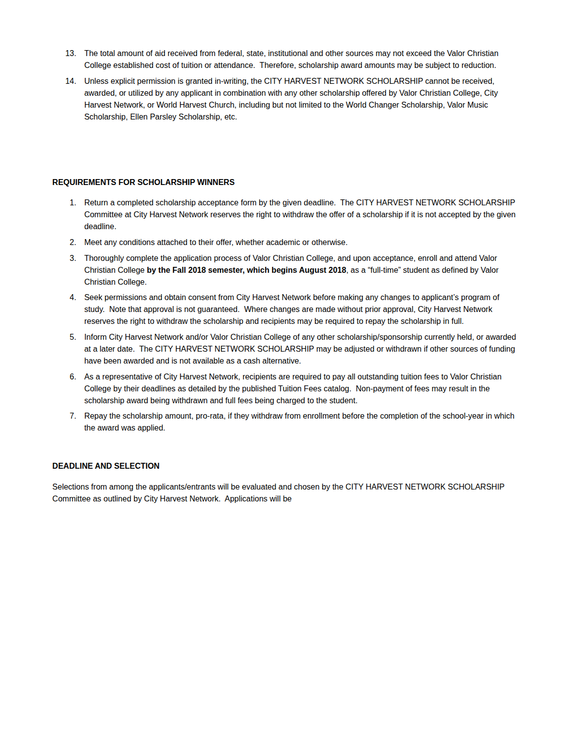The total amount of aid received from federal, state, institutional and other sources may not exceed the Valor Christian College established cost of tuition or attendance. Therefore, scholarship award amounts may be subject to reduction.
Unless explicit permission is granted in-writing, the CITY HARVEST NETWORK SCHOLARSHIP cannot be received, awarded, or utilized by any applicant in combination with any other scholarship offered by Valor Christian College, City Harvest Network, or World Harvest Church, including but not limited to the World Changer Scholarship, Valor Music Scholarship, Ellen Parsley Scholarship, etc.
REQUIREMENTS FOR SCHOLARSHIP WINNERS
Return a completed scholarship acceptance form by the given deadline. The CITY HARVEST NETWORK SCHOLARSHIP Committee at City Harvest Network reserves the right to withdraw the offer of a scholarship if it is not accepted by the given deadline.
Meet any conditions attached to their offer, whether academic or otherwise.
Thoroughly complete the application process of Valor Christian College, and upon acceptance, enroll and attend Valor Christian College by the Fall 2018 semester, which begins August 2018, as a “full-time” student as defined by Valor Christian College.
Seek permissions and obtain consent from City Harvest Network before making any changes to applicant’s program of study. Note that approval is not guaranteed. Where changes are made without prior approval, City Harvest Network reserves the right to withdraw the scholarship and recipients may be required to repay the scholarship in full.
Inform City Harvest Network and/or Valor Christian College of any other scholarship/sponsorship currently held, or awarded at a later date. The CITY HARVEST NETWORK SCHOLARSHIP may be adjusted or withdrawn if other sources of funding have been awarded and is not available as a cash alternative.
As a representative of City Harvest Network, recipients are required to pay all outstanding tuition fees to Valor Christian College by their deadlines as detailed by the published Tuition Fees catalog. Non-payment of fees may result in the scholarship award being withdrawn and full fees being charged to the student.
Repay the scholarship amount, pro-rata, if they withdraw from enrollment before the completion of the school-year in which the award was applied.
DEADLINE AND SELECTION
Selections from among the applicants/entrants will be evaluated and chosen by the CITY HARVEST NETWORK SCHOLARSHIP Committee as outlined by City Harvest Network. Applications will be